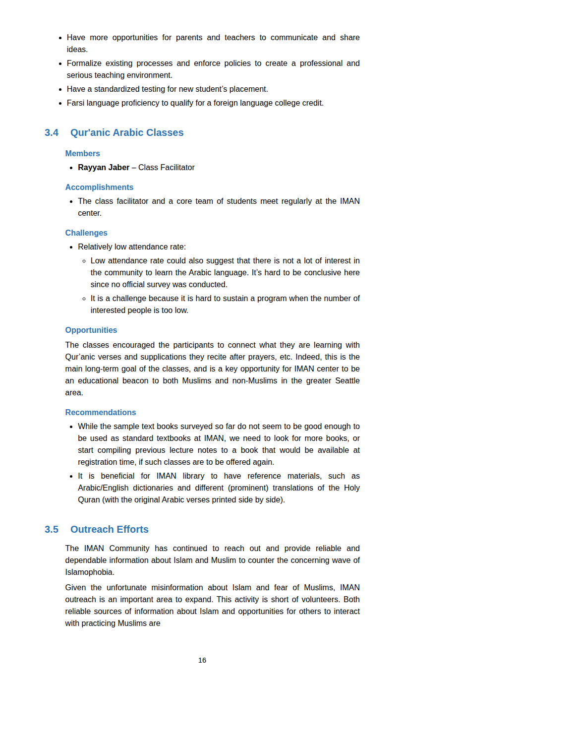Have more opportunities for parents and teachers to communicate and share ideas.
Formalize existing processes and enforce policies to create a professional and serious teaching environment.
Have a standardized testing for new student’s placement.
Farsi language proficiency to qualify for a foreign language college credit.
3.4 Qur'anic Arabic Classes
Members
Rayyan Jaber – Class Facilitator
Accomplishments
The class facilitator and a core team of students meet regularly at the IMAN center.
Challenges
Relatively low attendance rate:
Low attendance rate could also suggest that there is not a lot of interest in the community to learn the Arabic language. It’s hard to be conclusive here since no official survey was conducted.
It is a challenge because it is hard to sustain a program when the number of interested people is too low.
Opportunities
The classes encouraged the participants to connect what they are learning with Qur’anic verses and supplications they recite after prayers, etc. Indeed, this is the main long-term goal of the classes, and is a key opportunity for IMAN center to be an educational beacon to both Muslims and non-Muslims in the greater Seattle area.
Recommendations
While the sample text books surveyed so far do not seem to be good enough to be used as standard textbooks at IMAN, we need to look for more books, or start compiling previous lecture notes to a book that would be available at registration time, if such classes are to be offered again.
It is beneficial for IMAN library to have reference materials, such as Arabic/English dictionaries and different (prominent) translations of the Holy Quran (with the original Arabic verses printed side by side).
3.5 Outreach Efforts
The IMAN Community has continued to reach out and provide reliable and dependable information about Islam and Muslim to counter the concerning wave of Islamophobia.
Given the unfortunate misinformation about Islam and fear of Muslims, IMAN outreach is an important area to expand. This activity is short of volunteers. Both reliable sources of information about Islam and opportunities for others to interact with practicing Muslims are
16